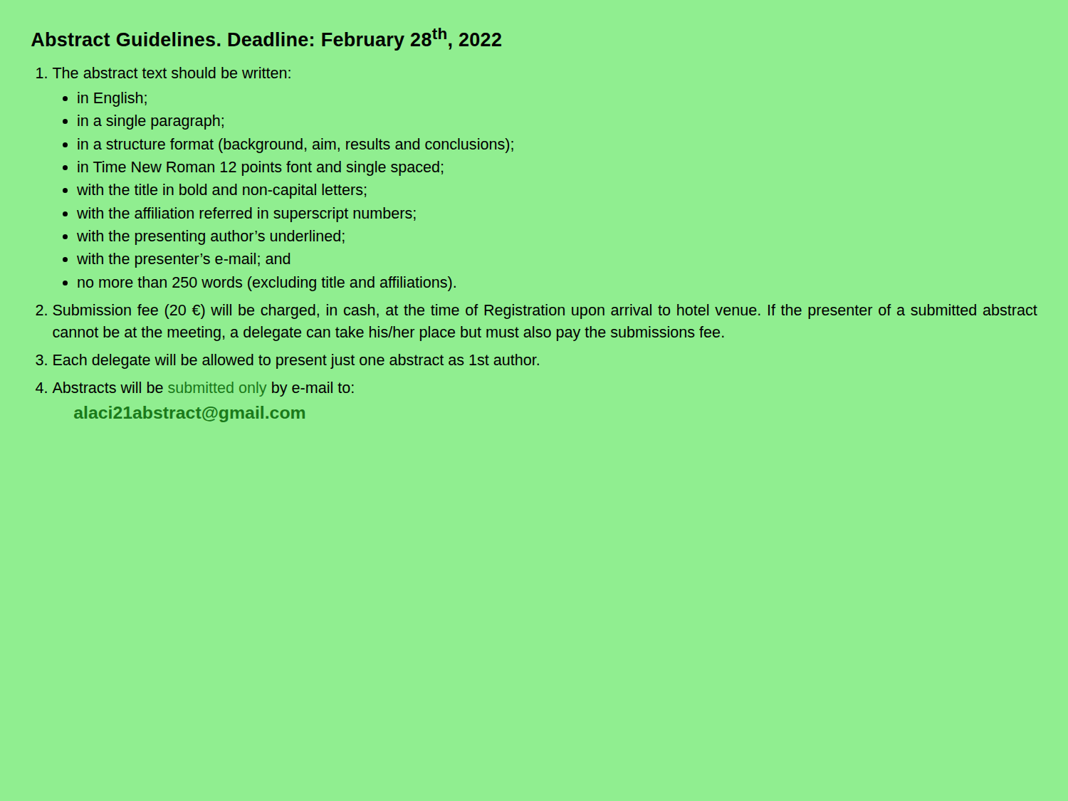Abstract Guidelines. Deadline: February 28th, 2022
The abstract text should be written:
in English;
in a single paragraph;
in a structure format (background, aim, results and conclusions);
in Time New Roman 12 points font and single spaced;
with the title in bold and non-capital letters;
with the affiliation referred in superscript numbers;
with the presenting author’s underlined;
with the presenter’s e-mail; and
no more than 250 words (excluding title and affiliations).
Submission fee (20 €) will be charged, in cash, at the time of Registration upon arrival to hotel venue. If the presenter of a submitted abstract cannot be at the meeting, a delegate can take his/her place but must also pay the submissions fee.
Each delegate will be allowed to present just one abstract as 1st author.
Abstracts will be submitted only by e-mail to: alaci21abstract@gmail.com